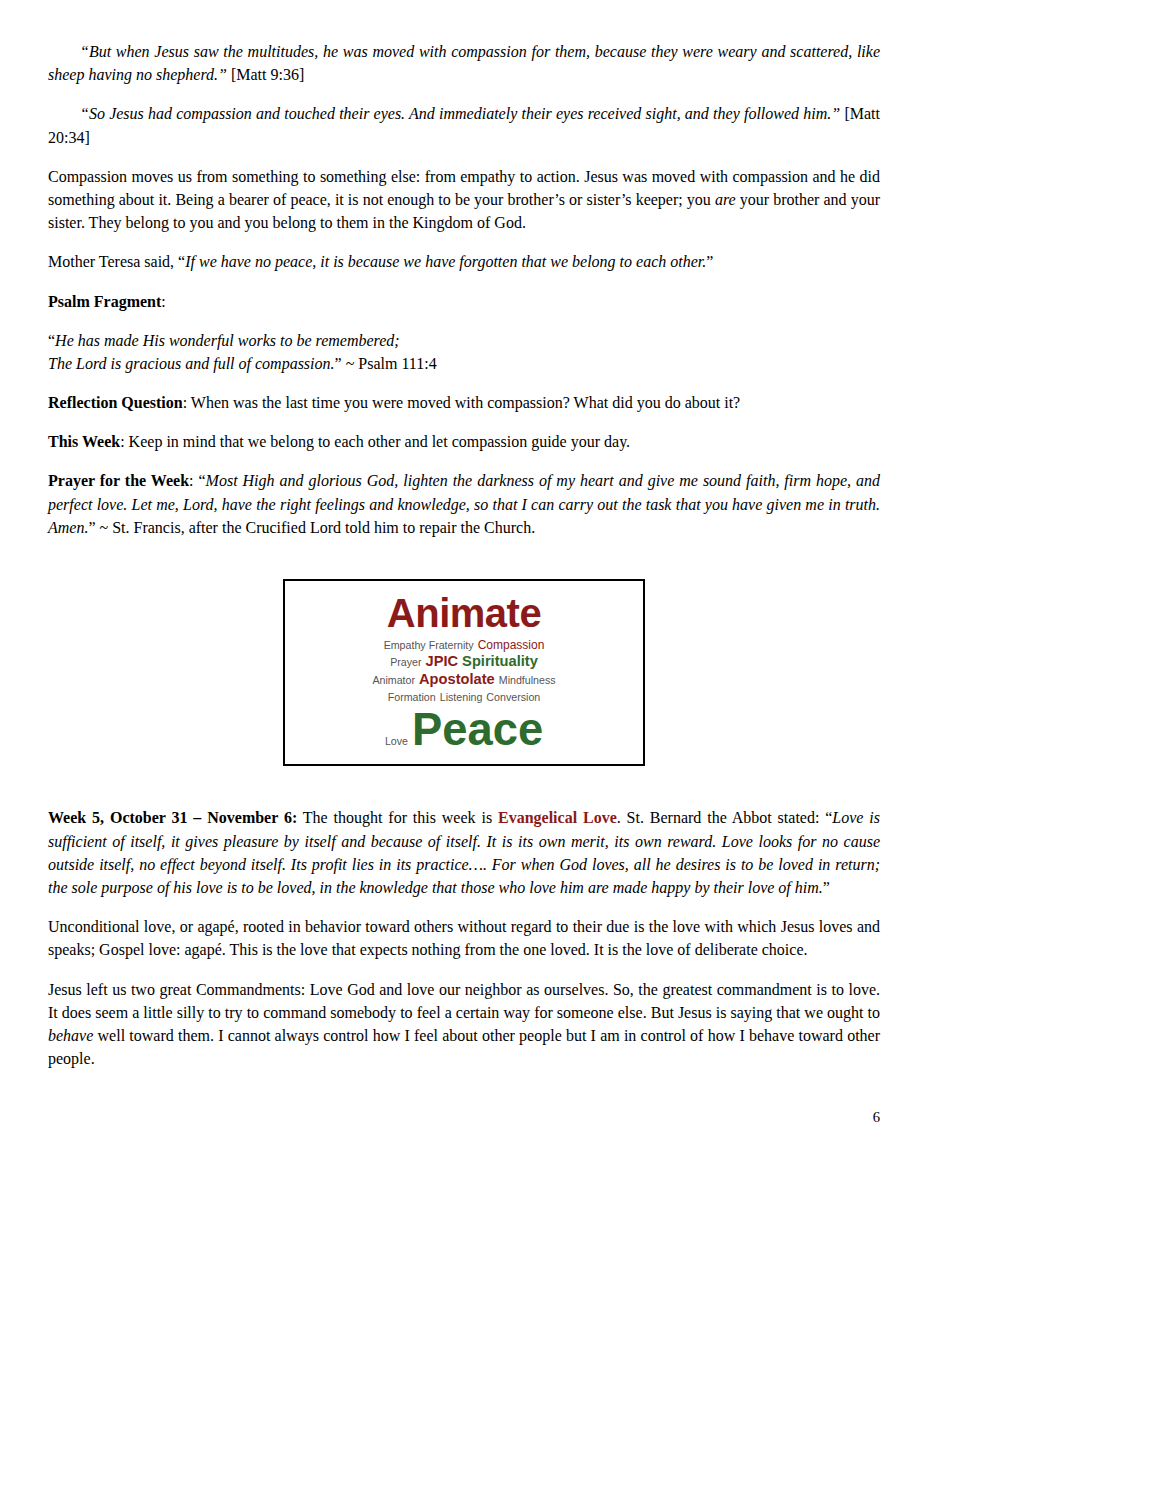“But when Jesus saw the multitudes, he was moved with compassion for them, because they were weary and scattered, like sheep having no shepherd.” [Matt 9:36]
“So Jesus had compassion and touched their eyes. And immediately their eyes received sight, and they followed him.” [Matt 20:34]
Compassion moves us from something to something else: from empathy to action. Jesus was moved with compassion and he did something about it. Being a bearer of peace, it is not enough to be your brother’s or sister’s keeper; you are your brother and your sister. They belong to you and you belong to them in the Kingdom of God.
Mother Teresa said, “If we have no peace, it is because we have forgotten that we belong to each other.”
Psalm Fragment:
“He has made His wonderful works to be remembered;
The Lord is gracious and full of compassion.” ~ Psalm 111:4
Reflection Question: When was the last time you were moved with compassion? What did you do about it?
This Week: Keep in mind that we belong to each other and let compassion guide your day.
Prayer for the Week: “Most High and glorious God, lighten the darkness of my heart and give me sound faith, firm hope, and perfect love. Let me, Lord, have the right feelings and knowledge, so that I can carry out the task that you have given me in truth. Amen.” ~ St. Francis, after the Crucified Lord told him to repair the Church.
Animate Empathy Fraternity Compassion Prayer JPIC Spirituality Animator Apostolate Mindfulness Formation Listening Conversion Love Peace
Week 5, October 31 – November 6: The thought for this week is Evangelical Love. St. Bernard the Abbot stated: “Love is sufficient of itself, it gives pleasure by itself and because of itself. It is its own merit, its own reward. Love looks for no cause outside itself, no effect beyond itself. Its profit lies in its practice…. For when God loves, all he desires is to be loved in return; the sole purpose of his love is to be loved, in the knowledge that those who love him are made happy by their love of him.”
Unconditional love, or agapé, rooted in behavior toward others without regard to their due is the love with which Jesus loves and speaks; Gospel love: agapé. This is the love that expects nothing from the one loved. It is the love of deliberate choice.
Jesus left us two great Commandments: Love God and love our neighbor as ourselves. So, the greatest commandment is to love. It does seem a little silly to try to command somebody to feel a certain way for someone else. But Jesus is saying that we ought to behave well toward them. I cannot always control how I feel about other people but I am in control of how I behave toward other people.
6